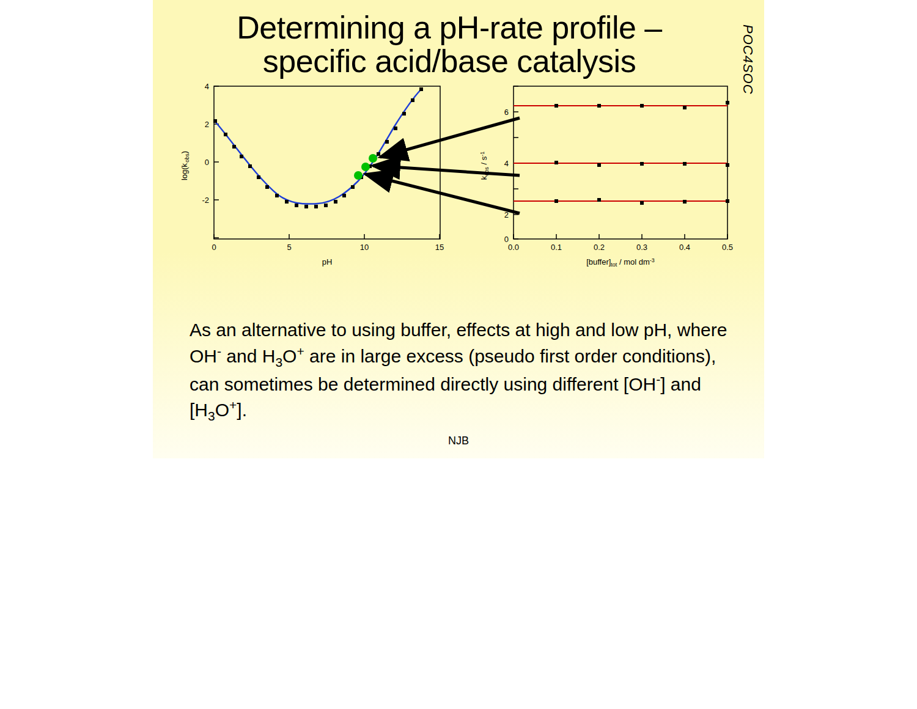POC4SOC
Determining a pH-rate profile –
specific acid/base catalysis
4 2 0 -2 0 5 10 15 pH log(k obs) 6 4 2 0 0.0 0.1 0.2 0.3 0.4 0.5 [buffer]tot / mol dm-3 kobs / s-1
As an alternative to using buffer, effects at high and low pH, where OH- and H3O+ are in large excess (pseudo first order conditions), can sometimes be determined directly using different [OH-] and [H3O+].
NJB